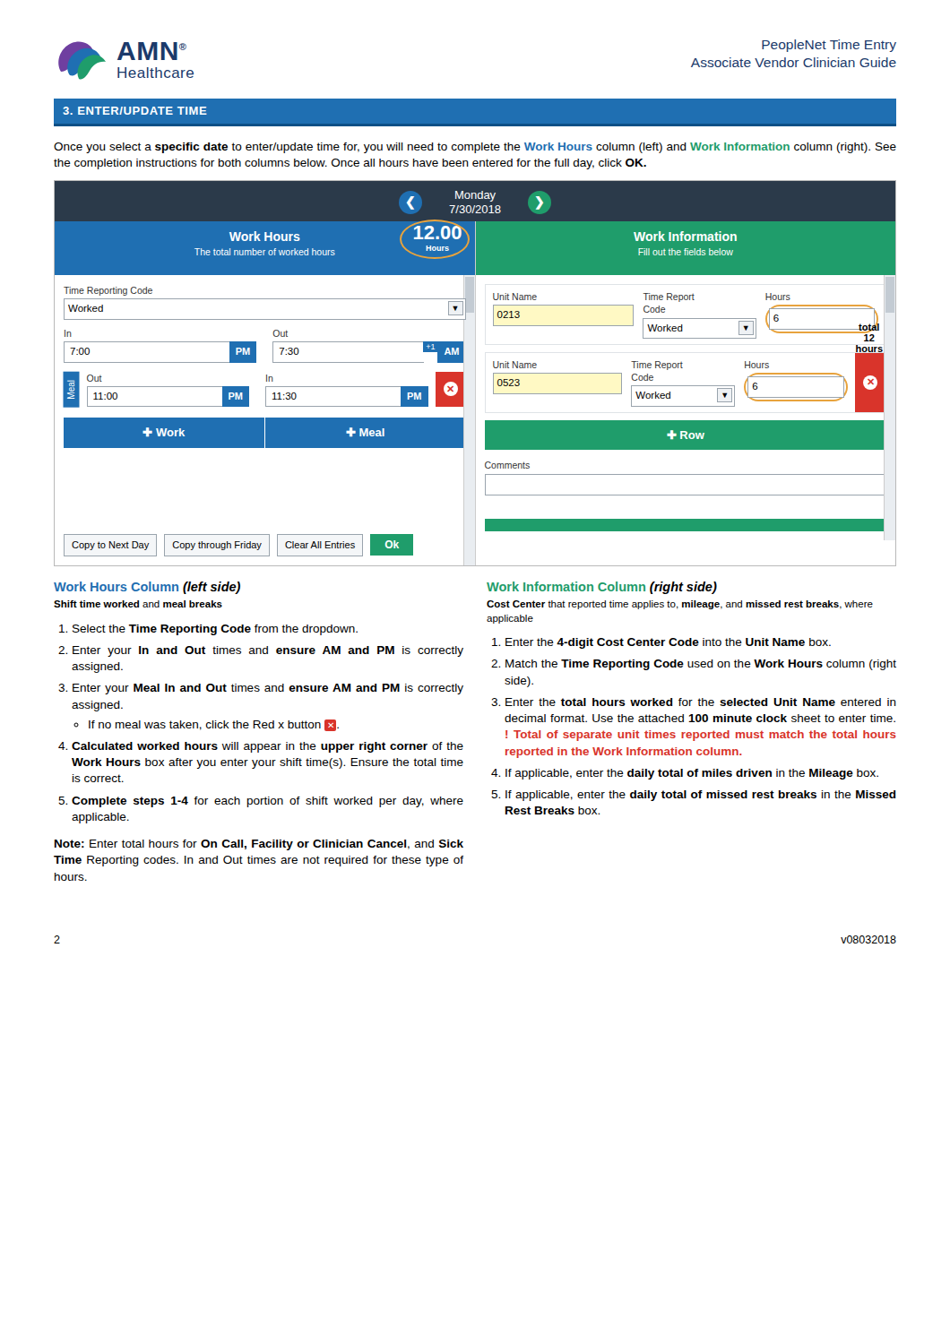AMN®
Healthcare
PeopleNet Time Entry
Associate Vendor Clinician Guide
3. ENTER/UPDATE TIME
Once you select a specific date to enter/update time for, you will need to complete the Work Hours column (left) and Work Information column (right). See the completion instructions for both columns below. Once all hours have been entered for the full day, click OK.
❮
Monday
7/30/2018
❯
Work Hours
The total number of worked hours
12.00
Hours
Time Reporting Code
Worked ▼
In
7:00
PM
Out
7:30
+1
AM
Meal
Out
11:00
PM
In
11:30
PM
✕
✚ Work
✚ Meal
Copy to Next Day
Copy through Friday
Clear All Entries
Ok
Work Information
Fill out the fields below
total
12
hours
Unit Name
0213
Time Report
Code
Worked ▼
Hours
6
Unit Name
0523
Time Report
Code
Worked ▼
Hours
6
✕
✚ Row
Comments
Work Hours Column (left side)
Shift time worked and meal breaks
Select the Time Reporting Code from the dropdown.
Enter your In and Out times and ensure AM and PM is correctly assigned.
Enter your Meal In and Out times and ensure AM and PM is correctly assigned.
If no meal was taken, click the Red x button ✕.
Calculated worked hours will appear in the upper right corner of the Work Hours box after you enter your shift time(s). Ensure the total time is correct.
Complete steps 1-4 for each portion of shift worked per day, where applicable.
Note: Enter total hours for On Call, Facility or Clinician Cancel, and Sick Time Reporting codes. In and Out times are not required for these type of hours.
Work Information Column (right side)
Cost Center that reported time applies to, mileage, and missed rest breaks, where applicable
Enter the 4-digit Cost Center Code into the Unit Name box.
Match the Time Reporting Code used on the Work Hours column (right side).
Enter the total hours worked for the selected Unit Name entered in decimal format. Use the attached 100 minute clock sheet to enter time. ! Total of separate unit times reported must match the total hours reported in the Work Information column.
If applicable, enter the daily total of miles driven in the Mileage box.
If applicable, enter the daily total of missed rest breaks in the Missed Rest Breaks box.
2
v08032018